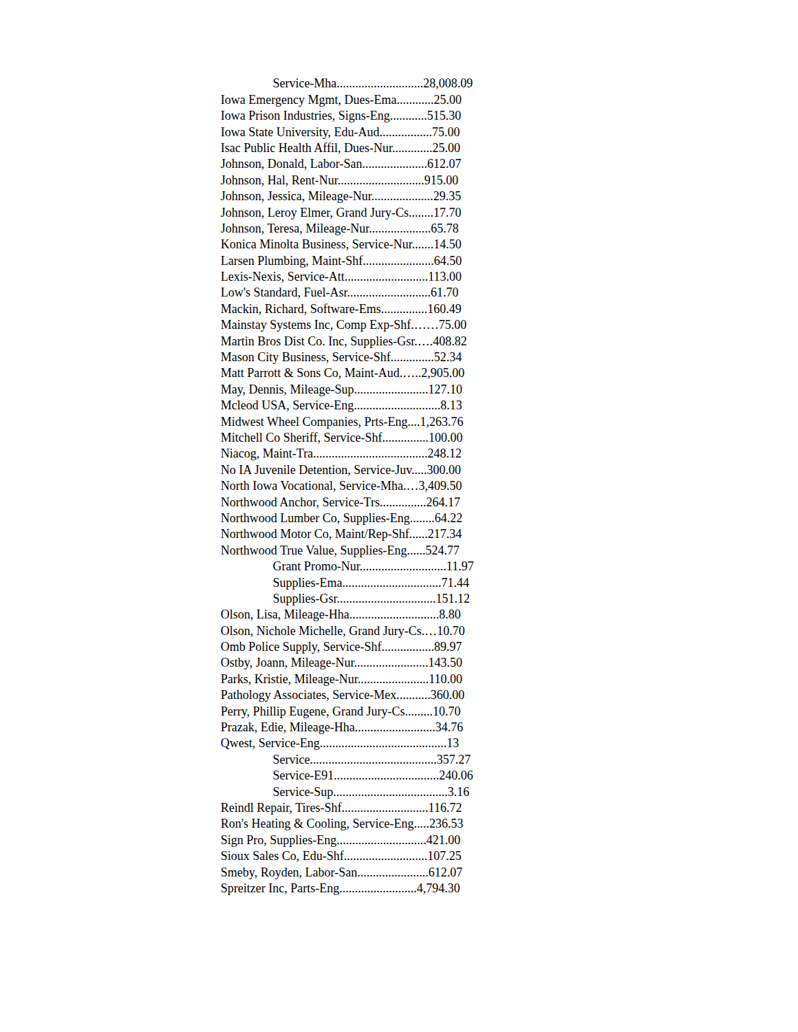Service-Mha............................28,008.09 Iowa Emergency Mgmt, Dues-Ema............25.00 Iowa Prison Industries, Signs-Eng............515.30 Iowa State University, Edu-Aud.................75.00 Isac Public Health Affil, Dues-Nur.............25.00 Johnson, Donald, Labor-San.....................612.07 Johnson, Hal, Rent-Nur............................915.00 Johnson, Jessica, Mileage-Nur....................29.35 Johnson, Leroy Elmer, Grand Jury-Cs........17.70 Johnson, Teresa, Mileage-Nur....................65.78 Konica Minolta Business, Service-Nur.......14.50 Larsen Plumbing, Maint-Shf.......................64.50 Lexis-Nexis, Service-Att...........................113.00 Low's Standard, Fuel-Asr...........................61.70 Mackin, Richard, Software-Ems...............160.49 Mainstay Systems Inc, Comp Exp-Shf.……75.00 Martin Bros Dist Co. Inc, Supplies-Gsr.….408.82 Mason City Business, Service-Shf..............52.34 Matt Parrott & Sons Co, Maint-Aud.…..2,905.00 May, Dennis, Mileage-Sup........................127.10 Mcleod USA, Service-Eng............................8.13 Midwest Wheel Companies, Prts-Eng....1,263.76 Mitchell Co Sheriff, Service-Shf...............100.00 Niacog, Maint-Tra.....................................248.12 No IA Juvenile Detention, Service-Juv.....300.00 North Iowa Vocational, Service-Mha.…3,409.50 Northwood Anchor, Service-Trs...............264.17 Northwood Lumber Co, Supplies-Eng........64.22 Northwood Motor Co, Maint/Rep-Shf......217.34 Northwood True Value, Supplies-Eng......524.77 Grant Promo-Nur............................11.97 Supplies-Ema................................71.44 Supplies-Gsr................................151.12 Olson, Lisa, Mileage-Hha.............................8.80 Olson, Nichole Michelle, Grand Jury-Cs.…10.70 Omb Police Supply, Service-Shf.................89.97 Ostby, Joann, Mileage-Nur........................143.50 Parks, Kristie, Mileage-Nur.......................110.00 Pathology Associates, Service-Mex...........360.00 Perry, Phillip Eugene, Grand Jury-Cs.........10.70 Prazak, Edie, Mileage-Hha..........................34.76 Qwest, Service-Eng.........................................13 Service.........................................357.27 Service-E91..................................240.06 Service-Sup.....................................3.16 Reindl Repair, Tires-Shf............................116.72 Ron's Heating & Cooling, Service-Eng.....236.53 Sign Pro, Supplies-Eng.............................421.00 Sioux Sales Co, Edu-Shf...........................107.25 Smeby, Royden, Labor-San.......................612.07 Spreitzer Inc, Parts-Eng.........................4,794.30